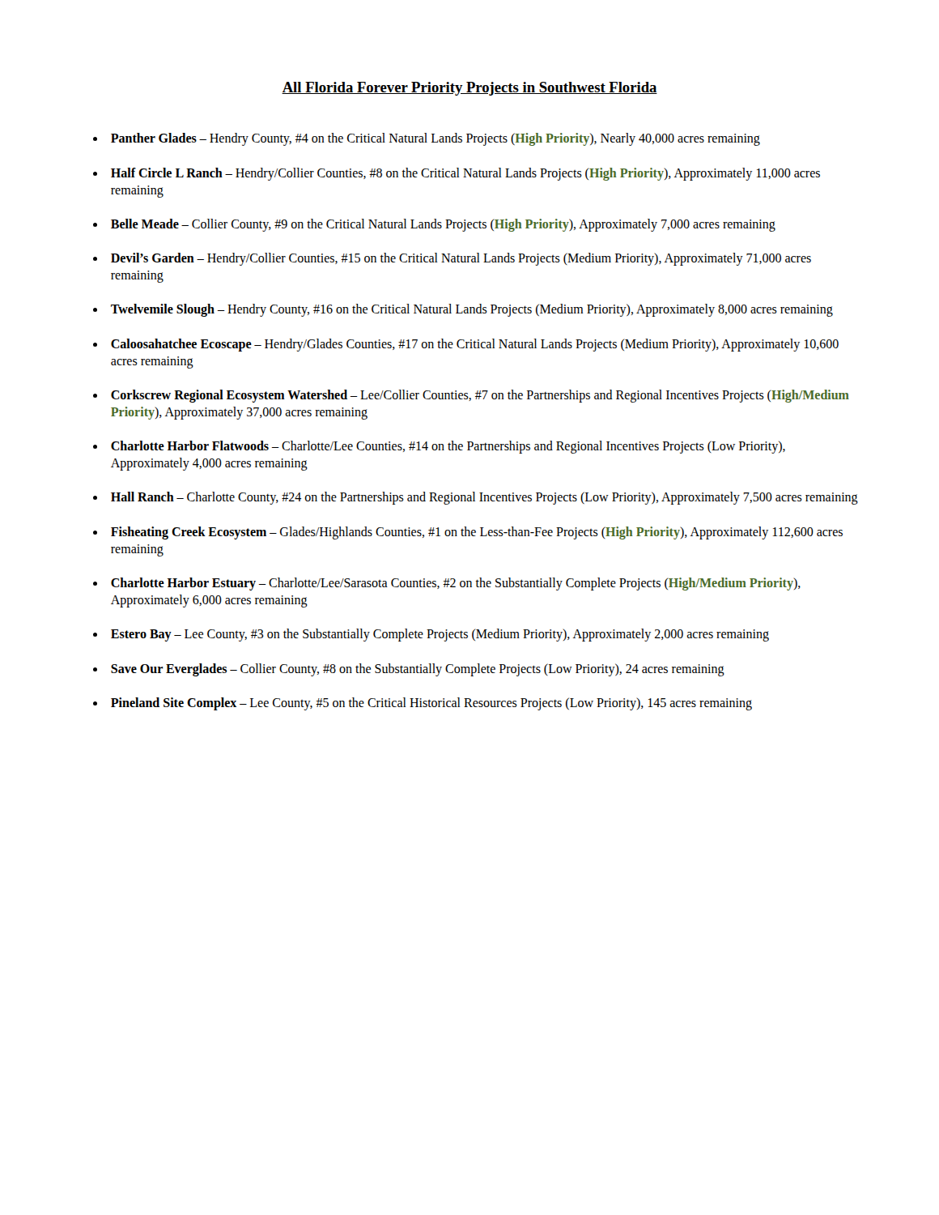All Florida Forever Priority Projects in Southwest Florida
Panther Glades – Hendry County, #4 on the Critical Natural Lands Projects (High Priority), Nearly 40,000 acres remaining
Half Circle L Ranch – Hendry/Collier Counties, #8 on the Critical Natural Lands Projects (High Priority), Approximately 11,000 acres remaining
Belle Meade – Collier County, #9 on the Critical Natural Lands Projects (High Priority), Approximately 7,000 acres remaining
Devil’s Garden – Hendry/Collier Counties, #15 on the Critical Natural Lands Projects (Medium Priority), Approximately 71,000 acres remaining
Twelvemile Slough – Hendry County, #16 on the Critical Natural Lands Projects (Medium Priority), Approximately 8,000 acres remaining
Caloosahatchee Ecoscape – Hendry/Glades Counties, #17 on the Critical Natural Lands Projects (Medium Priority), Approximately 10,600 acres remaining
Corkscrew Regional Ecosystem Watershed – Lee/Collier Counties, #7 on the Partnerships and Regional Incentives Projects (High/Medium Priority), Approximately 37,000 acres remaining
Charlotte Harbor Flatwoods – Charlotte/Lee Counties, #14 on the Partnerships and Regional Incentives Projects (Low Priority), Approximately 4,000 acres remaining
Hall Ranch – Charlotte County, #24 on the Partnerships and Regional Incentives Projects (Low Priority), Approximately 7,500 acres remaining
Fisheating Creek Ecosystem – Glades/Highlands Counties, #1 on the Less-than-Fee Projects (High Priority), Approximately 112,600 acres remaining
Charlotte Harbor Estuary – Charlotte/Lee/Sarasota Counties, #2 on the Substantially Complete Projects (High/Medium Priority), Approximately 6,000 acres remaining
Estero Bay – Lee County, #3 on the Substantially Complete Projects (Medium Priority), Approximately 2,000 acres remaining
Save Our Everglades – Collier County, #8 on the Substantially Complete Projects (Low Priority), 24 acres remaining
Pineland Site Complex – Lee County, #5 on the Critical Historical Resources Projects (Low Priority), 145 acres remaining